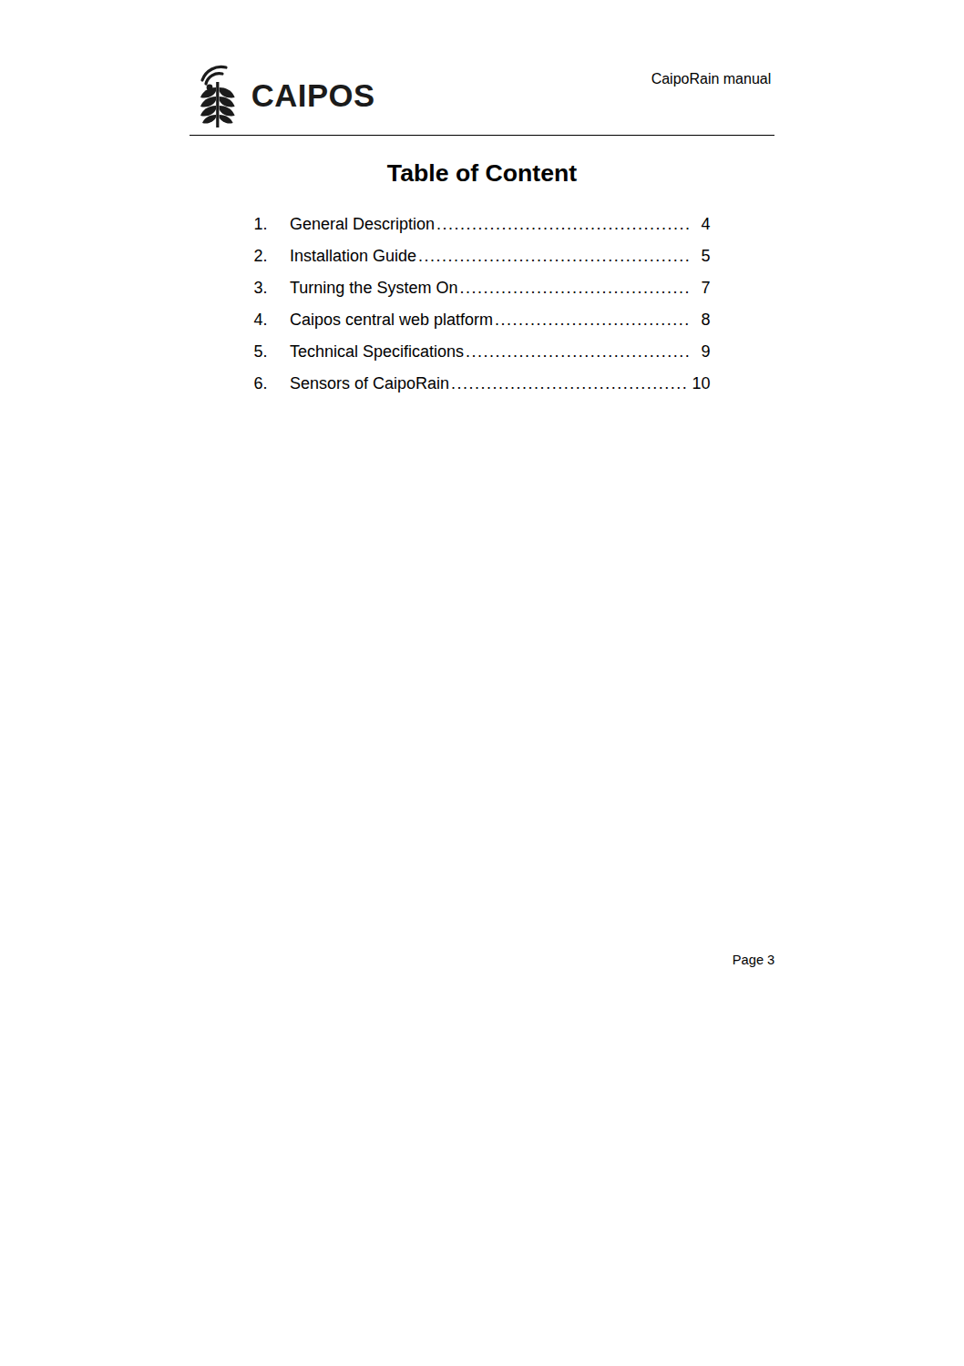CAIPOS
CaipoRain manual
Table of Content
1. General Description ................................................................................................................ 4
2. Installation Guide ................................................................................................................ 5
3. Turning the System On ................................................................................................................ 7
4. Caipos central web platform ................................................................................................................ 8
5. Technical Specifications ................................................................................................................ 9
6. Sensors of CaipoRain ................................................................................................................ 10
Page 3